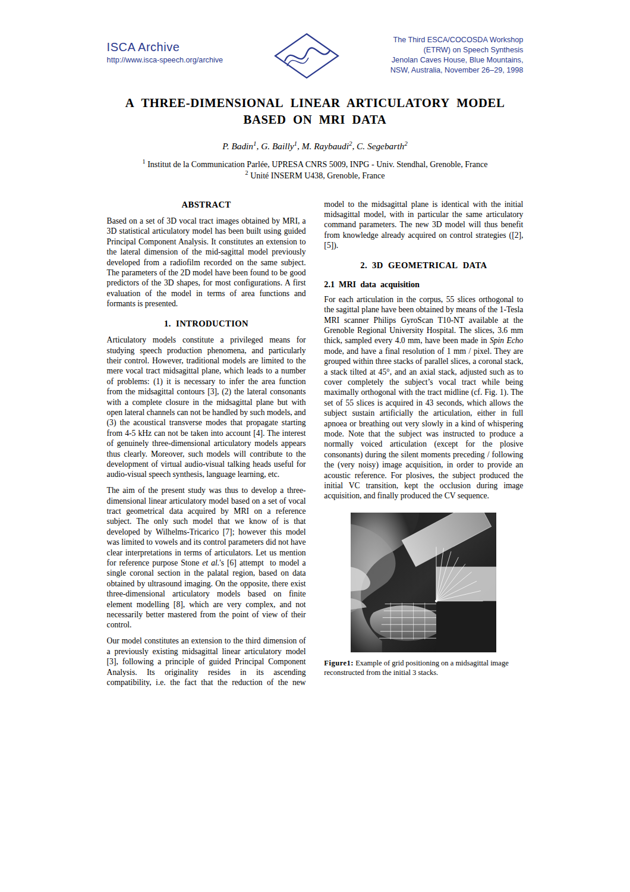ISCA Archive http://www.isca-speech.org/archive
The Third ESCA/COCOSDA Workshop
(ETRW) on Speech Synthesis
Jenolan Caves House, Blue Mountains,
NSW, Australia, November 26–29, 1998
A THREE-DIMENSIONAL LINEAR ARTICULATORY MODEL
BASED ON MRI DATA
P. Badin1, G. Bailly1, M. Raybaudi2, C. Segebarth2
1 Institut de la Communication Parlée, UPRESA CNRS 5009, INPG - Univ. Stendhal, Grenoble, France
2 Unité INSERM U438, Grenoble, France
ABSTRACT
Based on a set of 3D vocal tract images obtained by MRI, a 3D statistical articulatory model has been built using guided Principal Component Analysis. It constitutes an extension to the lateral dimension of the mid-sagittal model previously developed from a radiofilm recorded on the same subject. The parameters of the 2D model have been found to be good predictors of the 3D shapes, for most configurations. A first evaluation of the model in terms of area functions and formants is presented.
1. INTRODUCTION
Articulatory models constitute a privileged means for studying speech production phenomena, and particularly their control. However, traditional models are limited to the mere vocal tract midsagittal plane, which leads to a number of problems: (1) it is necessary to infer the area function from the midsagittal contours [3], (2) the lateral consonants with a complete closure in the midsagittal plane but with open lateral channels can not be handled by such models, and (3) the acoustical transverse modes that propagate starting from 4-5 kHz can not be taken into account [4]. The interest of genuinely three-dimensional articulatory models appears thus clearly. Moreover, such models will contribute to the development of virtual audio-visual talking heads useful for audio-visual speech synthesis, language learning, etc.
The aim of the present study was thus to develop a three-dimensional linear articulatory model based on a set of vocal tract geometrical data acquired by MRI on a reference subject. The only such model that we know of is that developed by Wilhelms-Tricarico [7]; however this model was limited to vowels and its control parameters did not have clear interpretations in terms of articulators. Let us mention for reference purpose Stone et al.'s [6] attempt to model a single coronal section in the palatal region, based on data obtained by ultrasound imaging. On the opposite, there exist three-dimensional articulatory models based on finite element modelling [8], which are very complex, and not necessarily better mastered from the point of view of their control.
Our model constitutes an extension to the third dimension of a previously existing midsagittal linear articulatory model [3], following a principle of guided Principal Component Analysis. Its originality resides in its ascending compatibility, i.e. the fact that the reduction of the new model to the midsagittal plane is identical with the initial midsagittal model, with in particular the same articulatory command parameters. The new 3D model will thus benefit from knowledge already acquired on control strategies ([2], [5]).
2. 3D GEOMETRICAL DATA
2.1 MRI data acquisition
For each articulation in the corpus, 55 slices orthogonal to the sagittal plane have been obtained by means of the 1-Tesla MRI scanner Philips GyroScan T10-NT available at the Grenoble Regional University Hospital. The slices, 3.6 mm thick, sampled every 4.0 mm, have been made in Spin Echo mode, and have a final resolution of 1 mm / pixel. They are grouped within three stacks of parallel slices, a coronal stack, a stack tilted at 45°, and an axial stack, adjusted such as to cover completely the subject’s vocal tract while being maximally orthogonal with the tract midline (cf. Fig. 1). The set of 55 slices is acquired in 43 seconds, which allows the subject sustain artificially the articulation, either in full apnoea or breathing out very slowly in a kind of whispering mode. Note that the subject was instructed to produce a normally voiced articulation (except for the plosive consonants) during the silent moments preceding / following the (very noisy) image acquisition, in order to provide an acoustic reference. For plosives, the subject produced the initial VC transition, kept the occlusion during image acquisition, and finally produced the CV sequence.
Figure1: Example of grid positioning on a midsagittal image reconstructed from the initial 3 stacks.